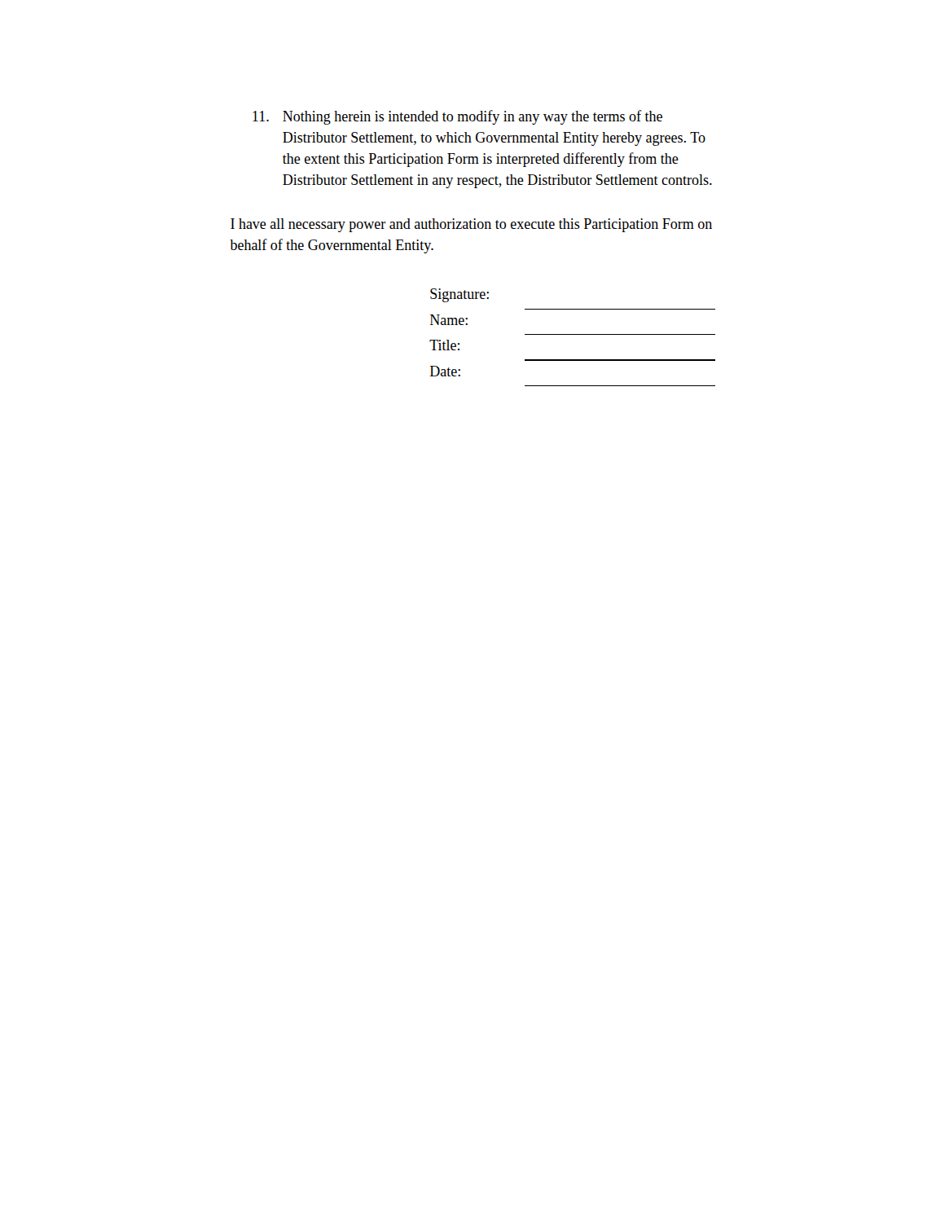Nothing herein is intended to modify in any way the terms of the Distributor Settlement, to which Governmental Entity hereby agrees. To the extent this Participation Form is interpreted differently from the Distributor Settlement in any respect, the Distributor Settlement controls.
I have all necessary power and authorization to execute this Participation Form on behalf of the Governmental Entity.
| Signature: | |
| Name: | |
| Title: | |
| Date: | |